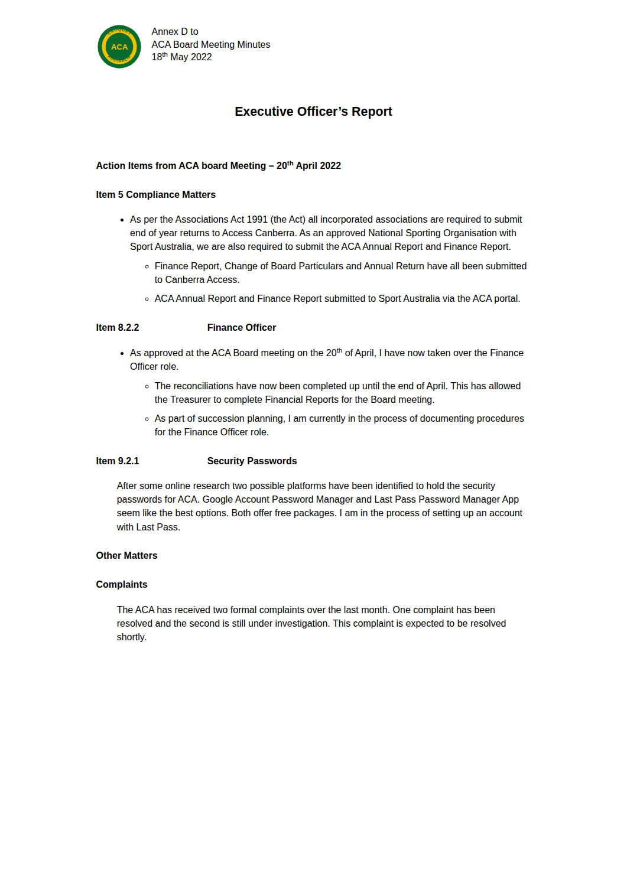ACA CROQUET AUSTRALIA
Annex D to
ACA Board Meeting Minutes
18th May 2022
Executive Officer’s Report
Action Items from ACA board Meeting – 20th April 2022
Item 5 Compliance Matters
As per the Associations Act 1991 (the Act) all incorporated associations are required to submit end of year returns to Access Canberra. As an approved National Sporting Organisation with Sport Australia, we are also required to submit the ACA Annual Report and Finance Report.
Finance Report, Change of Board Particulars and Annual Return have all been submitted to Canberra Access.
ACA Annual Report and Finance Report submitted to Sport Australia via the ACA portal.
Item 8.2.2 Finance Officer
As approved at the ACA Board meeting on the 20th of April, I have now taken over the Finance Officer role.
The reconciliations have now been completed up until the end of April. This has allowed the Treasurer to complete Financial Reports for the Board meeting.
As part of succession planning, I am currently in the process of documenting procedures for the Finance Officer role.
Item 9.2.1 Security Passwords
After some online research two possible platforms have been identified to hold the security passwords for ACA. Google Account Password Manager and Last Pass Password Manager App seem like the best options. Both offer free packages. I am in the process of setting up an account with Last Pass.
Other Matters
Complaints
The ACA has received two formal complaints over the last month. One complaint has been resolved and the second is still under investigation. This complaint is expected to be resolved shortly.